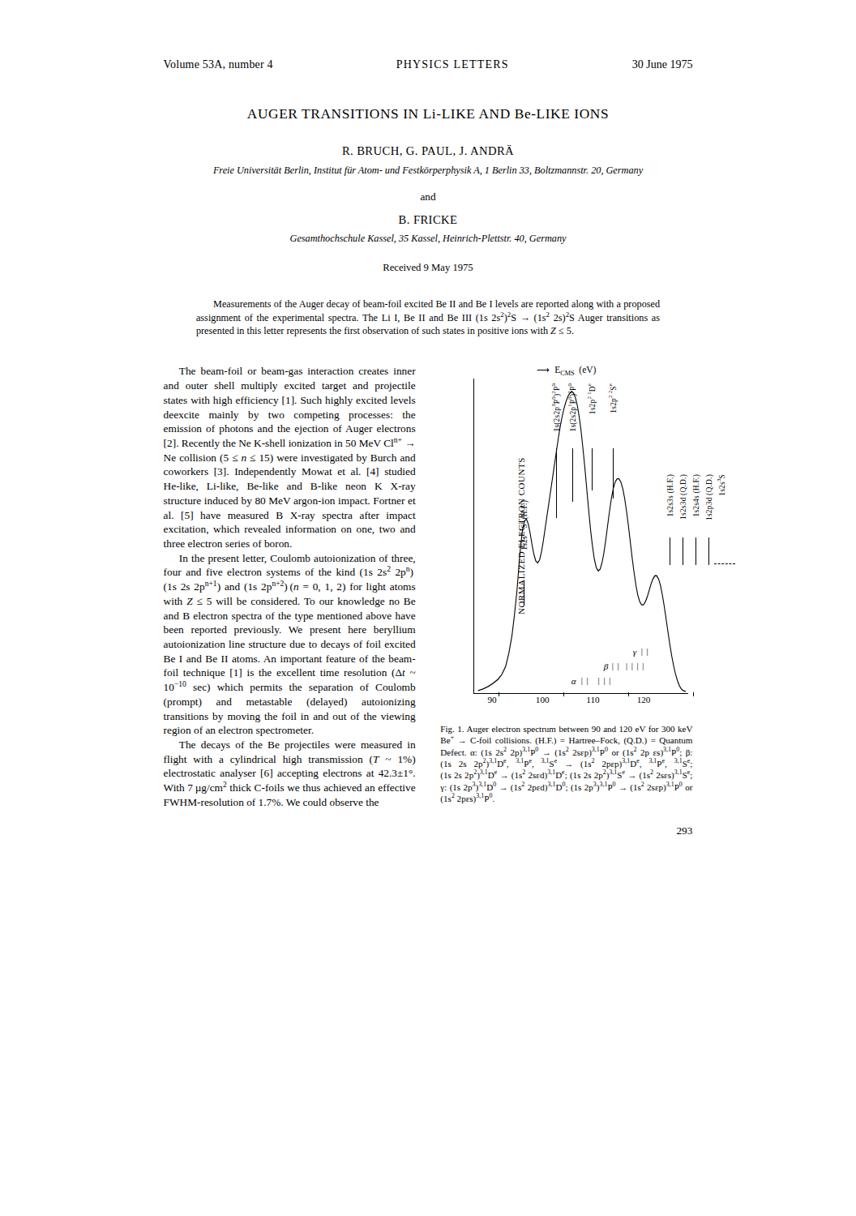Volume 53A, number 4
PHYSICS LETTERS
30 June 1975
AUGER TRANSITIONS IN Li-LIKE AND Be-LIKE IONS
R. BRUCH, G. PAUL, J. ANDRÄ
Freie Universität Berlin, Institut für Atom- und Festkörperphysik A, 1 Berlin 33, Boltzmannstr. 20, Germany
and
B. FRICKE
Gesamthochschule Kassel, 35 Kassel, Heinrich-Plettstr. 40, Germany
Received 9 May 1975
Measurements of the Auger decay of beam-foil excited Be II and Be I levels are reported along with a proposed assignment of the experimental spectra. The Li I, Be II and Be III (1s 2s2)2S → (1s2 2s)2S Auger transitions as presented in this letter represents the first observation of such states in positive ions with Z ≤ 5.
The beam-foil or beam-gas interaction creates inner and outer shell multiply excited target and projectile states with high efficiency [1]. Such highly excited levels deexcite mainly by two competing processes: the emission of photons and the ejection of Auger electrons [2]. Recently the Ne K-shell ionization in 50 MeV Cln+ → Ne collision (5 ≤ n ≤ 15) were investigated by Burch and coworkers [3]. Independently Mowat et al. [4] studied He-like, Li-like, Be-like and B-like neon K X-ray structure induced by 80 MeV argon-ion impact. Fortner et al. [5] have measured B X-ray spectra after impact excitation, which revealed information on one, two and three electron series of boron.
In the present letter, Coulomb autoionization of three, four and five electron systems of the kind (1s 2s2 2pn) (1s 2s 2pn+1) and (1s 2pn+2) (n = 0, 1, 2) for light atoms with Z ≤ 5 will be considered. To our knowledge no Be and B electron spectra of the type mentioned above have been reported previously. We present here beryllium autoionization line structure due to decays of foil excited Be I and Be II atoms. An important feature of the beam-foil technique [1] is the excellent time resolution (Δt ~ 10−10 sec) which permits the separation of Coulomb (prompt) and metastable (delayed) autoionizing transitions by moving the foil in and out of the viewing region of an electron spectrometer.
The decays of the Be projectiles were measured in flight with a cylindrical high transmission (T ~ 1%) electrostatic analyser [6] accepting electrons at 42.3±1°. With 7 µg/cm2 thick C-foils we thus achieved an effective FWHM-resolution of 1.7%. We could observe the
⟶ ECMS (eV)
NORMALIZED ELECTRON COUNTS
1s(2s2p3P0)2P0
1s(2s2p1P0)2P0
1s2p2 1De
1s2p2 2Se
1s2s3s (H.F.)
1s2s3d (Q.D.)
1s2s4s (H.F.)
1s2p3d (Q.D.)
1s2s3S
1s2s2 2Se (H.F.)
γ
| |
β
| | | | | |
α
| | | | |
90 100 110 120
Fig. 1. Auger electron spectrum between 90 and 120 eV for 300 keV Be+ → C-foil collisions. (H.F.) = Hartree–Fock, (Q.D.) = Quantum Defect. α: (1s 2s2 2p)3,1P0 → (1s2 2sεp)3,1P0 or (1s2 2p εs)3,1P0; β: (1s 2s 2p2)3,1De, 3,1Pe, 3,1Se → (1s2 2pεp)3,1De, 3,1Pe, 3,1Se; (1s 2s 2p2)3,1De → (1s2 2sεd)3,1De; (1s 2s 2p2)3,1Se → (1s2 2sεs)3,1Se; γ: (1s 2p3)3,1D0 → (1s2 2pεd)3,1D0; (1s 2p3)3,1P0 → (1s2 2sεp)3,1P0 or (1s2 2pεs)3,1P0.
293